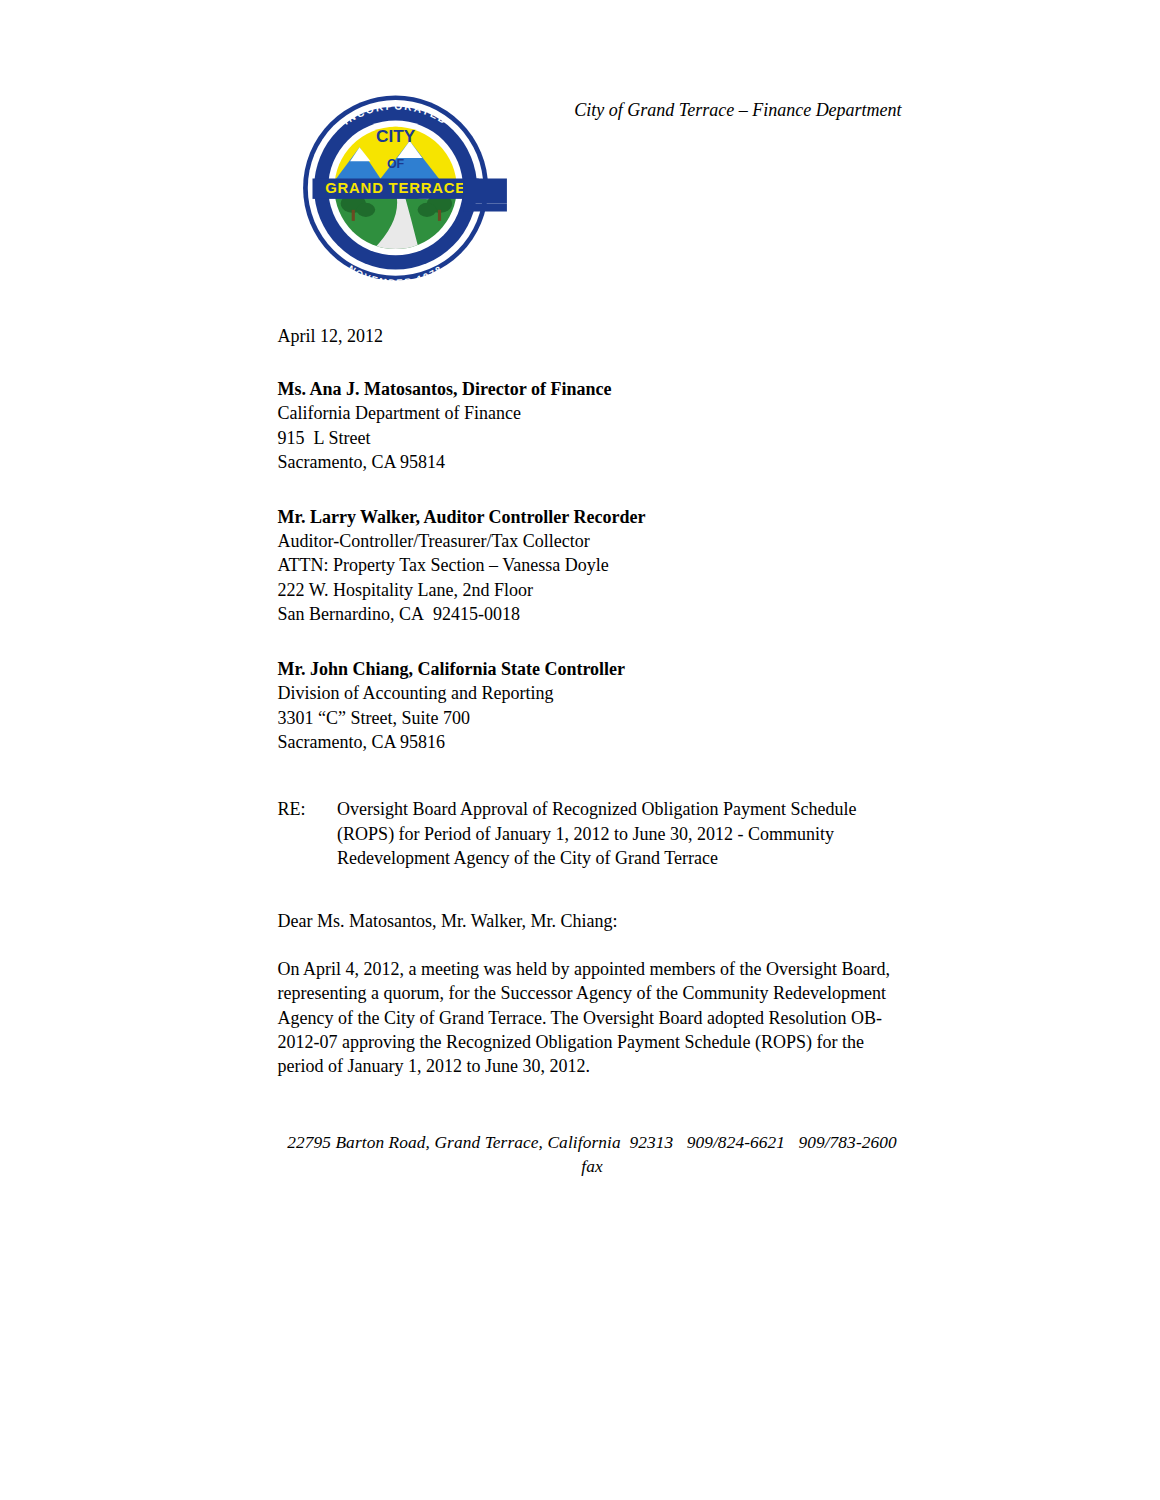GRAND TERRACE CITY OF INCORPORATED NOVEMBER 1978
City of Grand Terrace – Finance Department
April 12, 2012
Ms. Ana J. Matosantos, Director of Finance
California Department of Finance
915 L Street
Sacramento, CA 95814
Mr. Larry Walker, Auditor Controller Recorder
Auditor-Controller/Treasurer/Tax Collector
ATTN: Property Tax Section – Vanessa Doyle
222 W. Hospitality Lane, 2nd Floor
San Bernardino, CA 92415-0018
Mr. John Chiang, California State Controller
Division of Accounting and Reporting
3301 “C” Street, Suite 700
Sacramento, CA 95816
RE:
Oversight Board Approval of Recognized Obligation Payment Schedule (ROPS) for Period of January 1, 2012 to June 30, 2012 - Community Redevelopment Agency of the City of Grand Terrace
Dear Ms. Matosantos, Mr. Walker, Mr. Chiang:
On April 4, 2012, a meeting was held by appointed members of the Oversight Board, representing a quorum, for the Successor Agency of the Community Redevelopment Agency of the City of Grand Terrace. The Oversight Board adopted Resolution OB-2012-07 approving the Recognized Obligation Payment Schedule (ROPS) for the period of January 1, 2012 to June 30, 2012.
22795 Barton Road, Grand Terrace, California 92313 909/824-6621 909/783-2600 fax